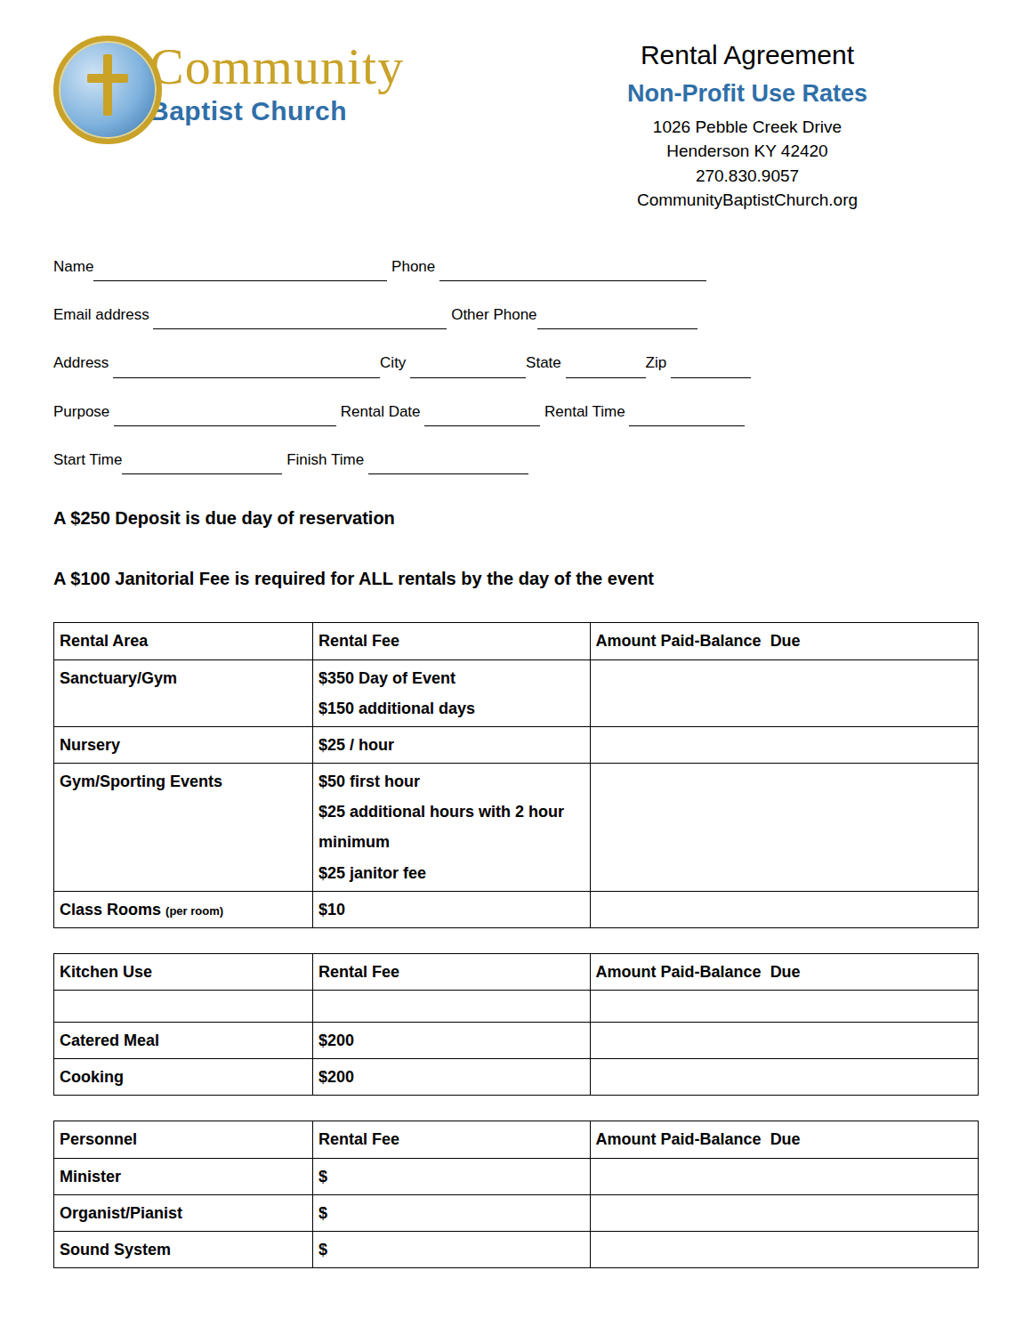Community
Baptist Church
Rental Agreement
Non-Profit Use Rates
1026 Pebble Creek Drive
Henderson KY 42420
270.830.9057
CommunityBaptistChurch.org
Name Phone
Email address Other Phone
Address City State Zip
Purpose Rental Date Rental Time
Start Time Finish Time
A $250 Deposit is due day of reservation
A $100 Janitorial Fee is required for ALL rentals by the day of the event
| Rental Area | Rental Fee | Amount Paid-Balance Due |
| --- | --- | --- |
| Sanctuary/Gym | $350 Day of Event $150 additional days | |
| Nursery | $25 / hour | |
| Gym/Sporting Events | $50 first hour $25 additional hours with 2 hour minimum $25 janitor fee | |
| Class Rooms (per room) | $10 | |
| Kitchen Use | Rental Fee | Amount Paid-Balance Due |
| --- | --- | --- |
| Catered Meal | $200 | |
| Cooking | $200 | |
| Personnel | Rental Fee | Amount Paid-Balance Due |
| --- | --- | --- |
| Minister | $ | |
| Organist/Pianist | $ | |
| Sound System | $ | |